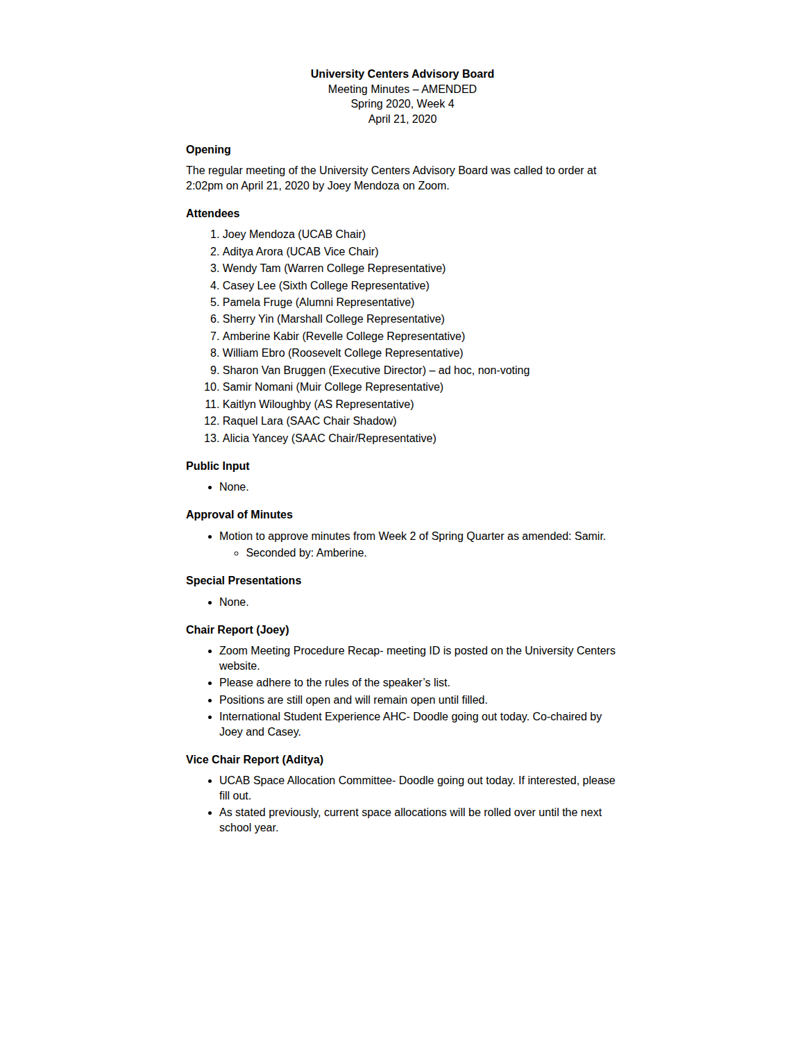University Centers Advisory Board
Meeting Minutes – AMENDED
Spring 2020, Week 4
April 21, 2020
Opening
The regular meeting of the University Centers Advisory Board was called to order at 2:02pm on April 21, 2020 by Joey Mendoza on Zoom.
Attendees
Joey Mendoza (UCAB Chair)
Aditya Arora (UCAB Vice Chair)
Wendy Tam (Warren College Representative)
Casey Lee (Sixth College Representative)
Pamela Fruge (Alumni Representative)
Sherry Yin (Marshall College Representative)
Amberine Kabir (Revelle College Representative)
William Ebro (Roosevelt College Representative)
Sharon Van Bruggen (Executive Director) – ad hoc, non-voting
Samir Nomani (Muir College Representative)
Kaitlyn Wiloughby (AS Representative)
Raquel Lara (SAAC Chair Shadow)
Alicia Yancey (SAAC Chair/Representative)
Public Input
None.
Approval of Minutes
Motion to approve minutes from Week 2 of Spring Quarter as amended: Samir.
Seconded by: Amberine.
Special Presentations
None.
Chair Report (Joey)
Zoom Meeting Procedure Recap- meeting ID is posted on the University Centers website.
Please adhere to the rules of the speaker’s list.
Positions are still open and will remain open until filled.
International Student Experience AHC- Doodle going out today. Co-chaired by Joey and Casey.
Vice Chair Report (Aditya)
UCAB Space Allocation Committee- Doodle going out today. If interested, please fill out.
As stated previously, current space allocations will be rolled over until the next school year.